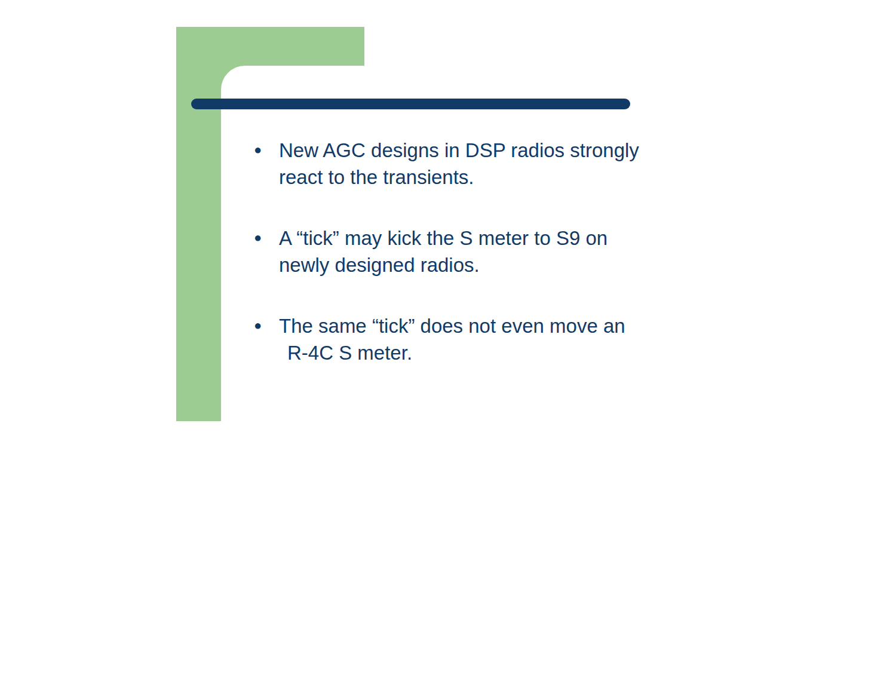New AGC designs in DSP radios strongly react to the transients.
A “tick” may kick the S meter to S9 on newly designed radios.
The same “tick” does not even move an R-4C S meter.